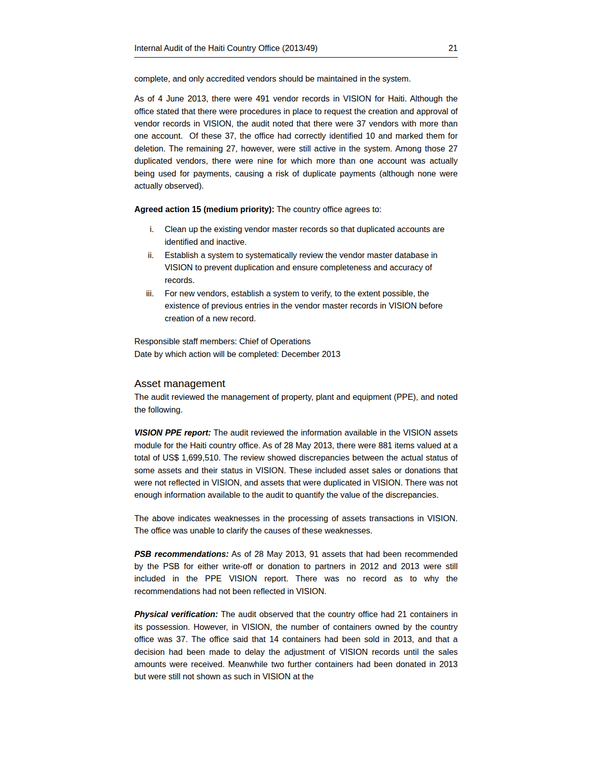Internal Audit of the Haiti Country Office (2013/49) 21
complete, and only accredited vendors should be maintained in the system.
As of 4 June 2013, there were 491 vendor records in VISION for Haiti. Although the office stated that there were procedures in place to request the creation and approval of vendor records in VISION, the audit noted that there were 37 vendors with more than one account. Of these 37, the office had correctly identified 10 and marked them for deletion. The remaining 27, however, were still active in the system. Among those 27 duplicated vendors, there were nine for which more than one account was actually being used for payments, causing a risk of duplicate payments (although none were actually observed).
Agreed action 15 (medium priority): The country office agrees to:
i. Clean up the existing vendor master records so that duplicated accounts are identified and inactive.
ii. Establish a system to systematically review the vendor master database in VISION to prevent duplication and ensure completeness and accuracy of records.
iii. For new vendors, establish a system to verify, to the extent possible, the existence of previous entries in the vendor master records in VISION before creation of a new record.
Responsible staff members: Chief of Operations
Date by which action will be completed: December 2013
Asset management
The audit reviewed the management of property, plant and equipment (PPE), and noted the following.
VISION PPE report: The audit reviewed the information available in the VISION assets module for the Haiti country office. As of 28 May 2013, there were 881 items valued at a total of US$ 1,699,510. The review showed discrepancies between the actual status of some assets and their status in VISION. These included asset sales or donations that were not reflected in VISION, and assets that were duplicated in VISION. There was not enough information available to the audit to quantify the value of the discrepancies.
The above indicates weaknesses in the processing of assets transactions in VISION. The office was unable to clarify the causes of these weaknesses.
PSB recommendations: As of 28 May 2013, 91 assets that had been recommended by the PSB for either write-off or donation to partners in 2012 and 2013 were still included in the PPE VISION report. There was no record as to why the recommendations had not been reflected in VISION.
Physical verification: The audit observed that the country office had 21 containers in its possession. However, in VISION, the number of containers owned by the country office was 37. The office said that 14 containers had been sold in 2013, and that a decision had been made to delay the adjustment of VISION records until the sales amounts were received. Meanwhile two further containers had been donated in 2013 but were still not shown as such in VISION at the